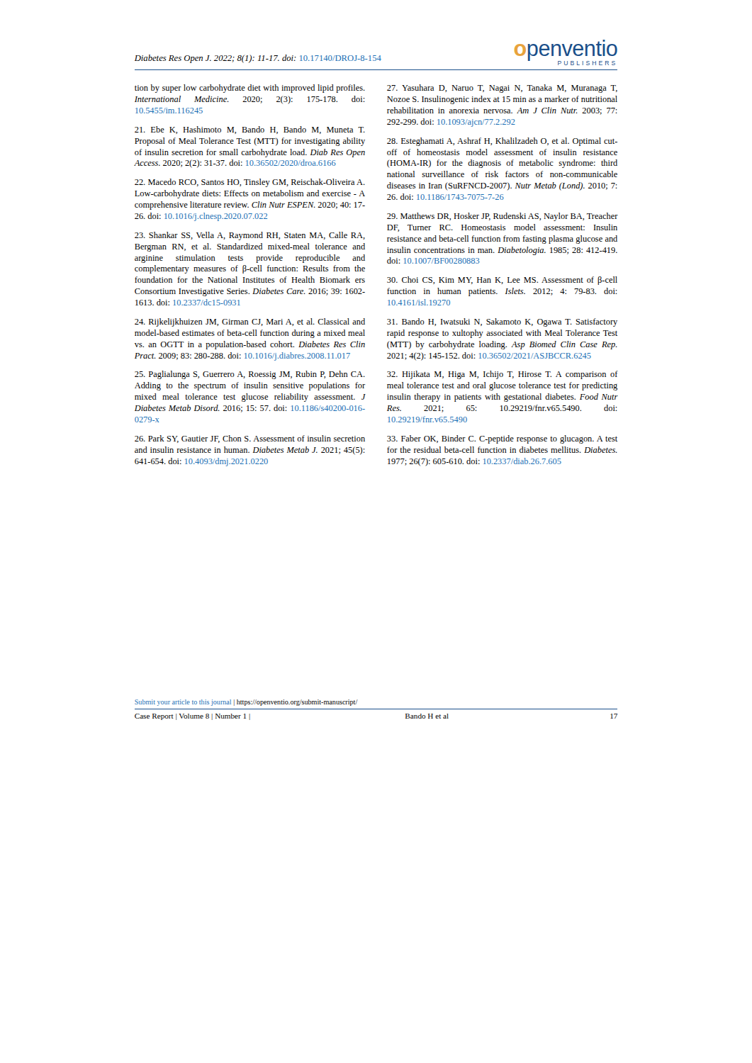Diabetes Res Open J. 2022; 8(1): 11-17. doi: 10.17140/DROJ-8-154
openventio
PUBLISHERS
tion by super low carbohydrate diet with improved lipid profiles. International Medicine. 2020; 2(3): 175-178. doi: 10.5455/im.116245
21. Ebe K, Hashimoto M, Bando H, Bando M, Muneta T. Proposal of Meal Tolerance Test (MTT) for investigating ability of insulin secretion for small carbohydrate load. Diab Res Open Access. 2020; 2(2): 31-37. doi: 10.36502/2020/droa.6166
22. Macedo RCO, Santos HO, Tinsley GM, Reischak-Oliveira A. Low-carbohydrate diets: Effects on metabolism and exercise - A comprehensive literature review. Clin Nutr ESPEN. 2020; 40: 17-26. doi: 10.1016/j.clnesp.2020.07.022
23. Shankar SS, Vella A, Raymond RH, Staten MA, Calle RA, Bergman RN, et al. Standardized mixed-meal tolerance and arginine stimulation tests provide reproducible and complementary measures of β-cell function: Results from the foundation for the National Institutes of Health Biomark ers Consortium Investigative Series. Diabetes Care. 2016; 39: 1602-1613. doi: 10.2337/dc15-0931
24. Rijkelijkhuizen JM, Girman CJ, Mari A, et al. Classical and model-based estimates of beta-cell function during a mixed meal vs. an OGTT in a population-based cohort. Diabetes Res Clin Pract. 2009; 83: 280-288. doi: 10.1016/j.diabres.2008.11.017
25. Paglialunga S, Guerrero A, Roessig JM, Rubin P, Dehn CA. Adding to the spectrum of insulin sensitive populations for mixed meal tolerance test glucose reliability assessment. J Diabetes Metab Disord. 2016; 15: 57. doi: 10.1186/s40200-016-0279-x
26. Park SY, Gautier JF, Chon S. Assessment of insulin secretion and insulin resistance in human. Diabetes Metab J. 2021; 45(5): 641-654. doi: 10.4093/dmj.2021.0220
27. Yasuhara D, Naruo T, Nagai N, Tanaka M, Muranaga T, Nozoe S. Insulinogenic index at 15 min as a marker of nutritional rehabilitation in anorexia nervosa. Am J Clin Nutr. 2003; 77: 292-299. doi: 10.1093/ajcn/77.2.292
28. Esteghamati A, Ashraf H, Khalilzadeh O, et al. Optimal cut-off of homeostasis model assessment of insulin resistance (HOMA-IR) for the diagnosis of metabolic syndrome: third national surveillance of risk factors of non-communicable diseases in Iran (SuRFNCD-2007). Nutr Metab (Lond). 2010; 7: 26. doi: 10.1186/1743-7075-7-26
29. Matthews DR, Hosker JP, Rudenski AS, Naylor BA, Treacher DF, Turner RC. Homeostasis model assessment: Insulin resistance and beta-cell function from fasting plasma glucose and insulin concentrations in man. Diabetologia. 1985; 28: 412-419. doi: 10.1007/BF00280883
30. Choi CS, Kim MY, Han K, Lee MS. Assessment of β-cell function in human patients. Islets. 2012; 4: 79-83. doi: 10.4161/isl.19270
31. Bando H, Iwatsuki N, Sakamoto K, Ogawa T. Satisfactory rapid response to xultophy associated with Meal Tolerance Test (MTT) by carbohydrate loading. Asp Biomed Clin Case Rep. 2021; 4(2): 145-152. doi: 10.36502/2021/ASJBCCR.6245
32. Hijikata M, Higa M, Ichijo T, Hirose T. A comparison of meal tolerance test and oral glucose tolerance test for predicting insulin therapy in patients with gestational diabetes. Food Nutr Res. 2021; 65: 10.29219/fnr.v65.5490. doi: 10.29219/fnr.v65.5490
33. Faber OK, Binder C. C-peptide response to glucagon. A test for the residual beta-cell function in diabetes mellitus. Diabetes. 1977; 26(7): 605-610. doi: 10.2337/diab.26.7.605
Submit your article to this journal | https://openventio.org/submit-manuscript/
Case Report | Volume 8 | Number 1 |
Bando H et al
17